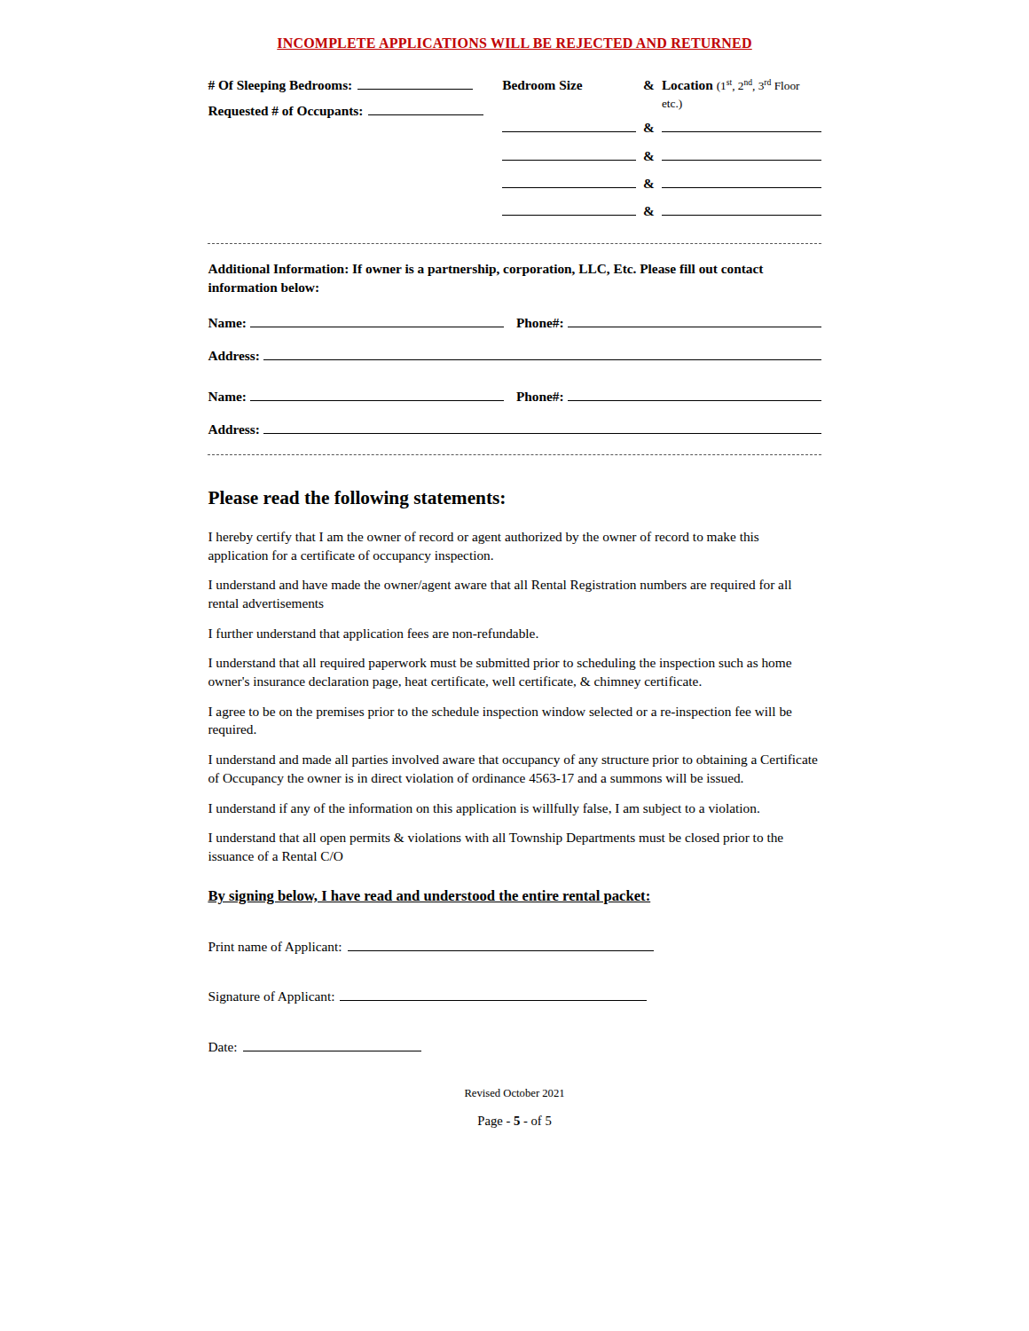INCOMPLETE APPLICATIONS WILL BE REJECTED AND RETURNED
# Of Sleeping Bedrooms:
Requested # of Occupants:
Bedroom Size & Location (1st, 2nd, 3rd Floor etc.)
&
&
&
&
Additional Information: If owner is a partnership, corporation, LLC, Etc. Please fill out contact information below:
Name: Phone#:
Address:
Name: Phone#:
Address:
Please read the following statements:
I hereby certify that I am the owner of record or agent authorized by the owner of record to make this application for a certificate of occupancy inspection.
I understand and have made the owner/agent aware that all Rental Registration numbers are required for all rental advertisements
I further understand that application fees are non-refundable.
I understand that all required paperwork must be submitted prior to scheduling the inspection such as home owner's insurance declaration page, heat certificate, well certificate, & chimney certificate.
I agree to be on the premises prior to the schedule inspection window selected or a re-inspection fee will be required.
I understand and made all parties involved aware that occupancy of any structure prior to obtaining a Certificate of Occupancy the owner is in direct violation of ordinance 4563-17 and a summons will be issued.
I understand if any of the information on this application is willfully false, I am subject to a violation.
I understand that all open permits & violations with all Township Departments must be closed prior to the issuance of a Rental C/O
By signing below, I have read and understood the entire rental packet:
Print name of Applicant:
Signature of Applicant:
Date:
Revised October 2021
Page - 5 - of 5